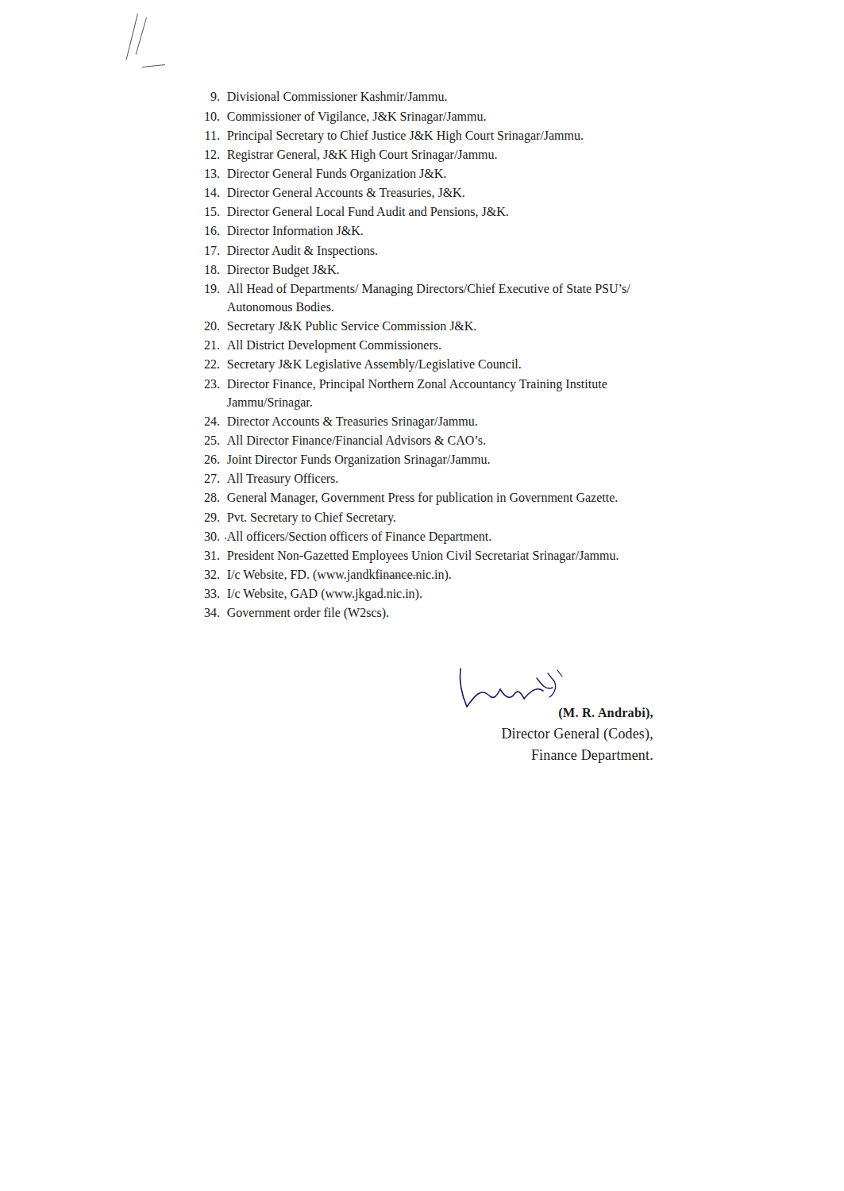Divisional Commissioner Kashmir/Jammu.
Commissioner of Vigilance, J&K Srinagar/Jammu.
Principal Secretary to Chief Justice J&K High Court Srinagar/Jammu.
Registrar General, J&K High Court Srinagar/Jammu.
Director General Funds Organization J&K.
Director General Accounts & Treasuries, J&K.
Director General Local Fund Audit and Pensions, J&K.
Director Information J&K.
Director Audit & Inspections.
Director Budget J&K.
All Head of Departments/ Managing Directors/Chief Executive of State PSU’s/ Autonomous Bodies.
Secretary J&K Public Service Commission J&K.
All District Development Commissioners.
Secretary J&K Legislative Assembly/Legislative Council.
Director Finance, Principal Northern Zonal Accountancy Training Institute Jammu/Srinagar.
Director Accounts & Treasuries Srinagar/Jammu.
All Director Finance/Financial Advisors & CAO’s.
Joint Director Funds Organization Srinagar/Jammu.
All Treasury Officers.
General Manager, Government Press for publication in Government Gazette.
Pvt. Secretary to Chief Secretary.
All officers/Section officers of Finance Department.
President Non-Gazetted Employees Union Civil Secretariat Srinagar/Jammu.
I/c Website, FD. (www.jandkfinance.nic.in).
I/c Website, GAD (www.jkgad.nic.in).
Government order file (W2scs).
(M. R. Andrabi),
Director General (Codes),
Finance Department.